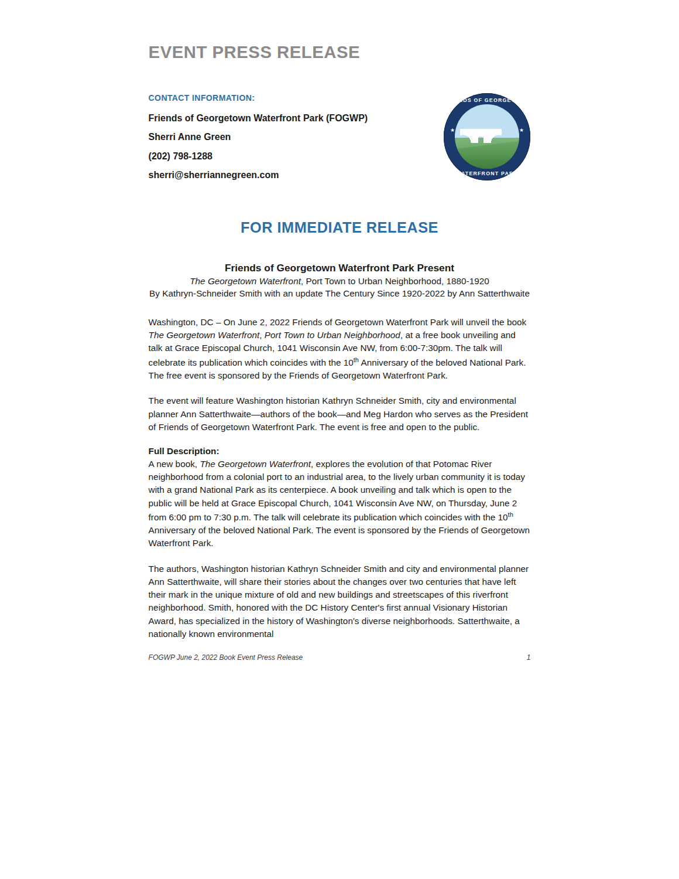EVENT PRESS RELEASE
CONTACT INFORMATION:
Friends of Georgetown Waterfront Park (FOGWP)
Sherri Anne Green
(202) 798-1288
sherri@sherriannegreen.com
FRIENDS OF GEORGETOWN WATERFRONT PARK
★ ★
FOR IMMEDIATE RELEASE
Friends of Georgetown Waterfront Park Present
The Georgetown Waterfront, Port Town to Urban Neighborhood, 1880-1920
By Kathryn-Schneider Smith with an update The Century Since 1920-2022 by Ann Satterthwaite
Washington, DC – On June 2, 2022 Friends of Georgetown Waterfront Park will unveil the book The Georgetown Waterfront, Port Town to Urban Neighborhood, at a free book unveiling and talk at Grace Episcopal Church, 1041 Wisconsin Ave NW, from 6:00-7:30pm. The talk will celebrate its publication which coincides with the 10th Anniversary of the beloved National Park. The free event is sponsored by the Friends of Georgetown Waterfront Park.
The event will feature Washington historian Kathryn Schneider Smith, city and environmental planner Ann Satterthwaite—authors of the book—and Meg Hardon who serves as the President of Friends of Georgetown Waterfront Park. The event is free and open to the public.
Full Description:
A new book, The Georgetown Waterfront, explores the evolution of that Potomac River neighborhood from a colonial port to an industrial area, to the lively urban community it is today with a grand National Park as its centerpiece. A book unveiling and talk which is open to the public will be held at Grace Episcopal Church, 1041 Wisconsin Ave NW, on Thursday, June 2 from 6:00 pm to 7:30 p.m. The talk will celebrate its publication which coincides with the 10th Anniversary of the beloved National Park. The event is sponsored by the Friends of Georgetown Waterfront Park.
The authors, Washington historian Kathryn Schneider Smith and city and environmental planner Ann Satterthwaite, will share their stories about the changes over two centuries that have left their mark in the unique mixture of old and new buildings and streetscapes of this riverfront neighborhood. Smith, honored with the DC History Center's first annual Visionary Historian Award, has specialized in the history of Washington's diverse neighborhoods. Satterthwaite, a nationally known environmental
FOGWP June 2, 2022 Book Event Press Release 1